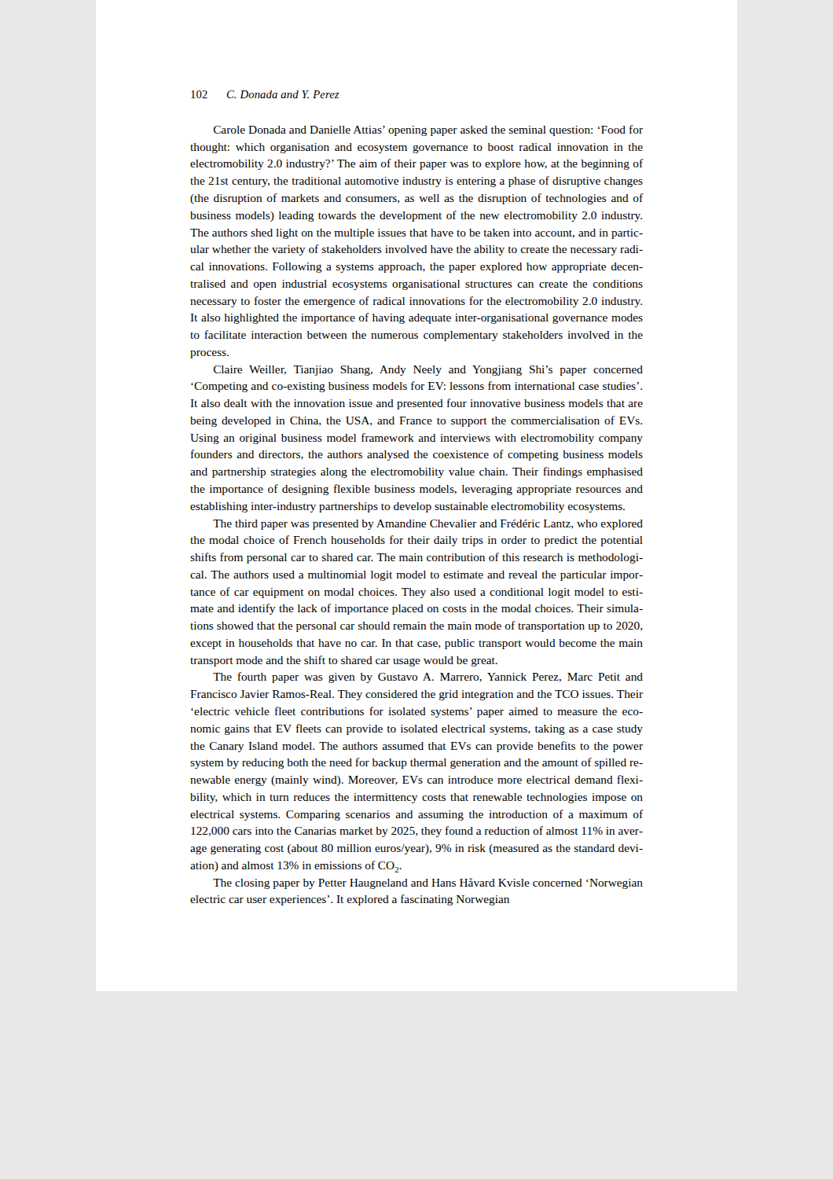102 C. Donada and Y. Perez
Carole Donada and Danielle Attias’ opening paper asked the seminal question: ‘Food for thought: which organisation and ecosystem governance to boost radical innovation in the electromobility 2.0 industry?’ The aim of their paper was to explore how, at the beginning of the 21st century, the traditional automotive industry is entering a phase of disruptive changes (the disruption of markets and consumers, as well as the disruption of technologies and of business models) leading towards the development of the new electromobility 2.0 industry. The authors shed light on the multiple issues that have to be taken into account, and in particular whether the variety of stakeholders involved have the ability to create the necessary radical innovations. Following a systems approach, the paper explored how appropriate decentralised and open industrial ecosystems organisational structures can create the conditions necessary to foster the emergence of radical innovations for the electromobility 2.0 industry. It also highlighted the importance of having adequate inter-organisational governance modes to facilitate interaction between the numerous complementary stakeholders involved in the process.
Claire Weiller, Tianjiao Shang, Andy Neely and Yongjiang Shi’s paper concerned ‘Competing and co-existing business models for EV: lessons from international case studies’. It also dealt with the innovation issue and presented four innovative business models that are being developed in China, the USA, and France to support the commercialisation of EVs. Using an original business model framework and interviews with electromobility company founders and directors, the authors analysed the coexistence of competing business models and partnership strategies along the electromobility value chain. Their findings emphasised the importance of designing flexible business models, leveraging appropriate resources and establishing inter-industry partnerships to develop sustainable electromobility ecosystems.
The third paper was presented by Amandine Chevalier and Frédéric Lantz, who explored the modal choice of French households for their daily trips in order to predict the potential shifts from personal car to shared car. The main contribution of this research is methodological. The authors used a multinomial logit model to estimate and reveal the particular importance of car equipment on modal choices. They also used a conditional logit model to estimate and identify the lack of importance placed on costs in the modal choices. Their simulations showed that the personal car should remain the main mode of transportation up to 2020, except in households that have no car. In that case, public transport would become the main transport mode and the shift to shared car usage would be great.
The fourth paper was given by Gustavo A. Marrero, Yannick Perez, Marc Petit and Francisco Javier Ramos-Real. They considered the grid integration and the TCO issues. Their ‘electric vehicle fleet contributions for isolated systems’ paper aimed to measure the economic gains that EV fleets can provide to isolated electrical systems, taking as a case study the Canary Island model. The authors assumed that EVs can provide benefits to the power system by reducing both the need for backup thermal generation and the amount of spilled renewable energy (mainly wind). Moreover, EVs can introduce more electrical demand flexibility, which in turn reduces the intermittency costs that renewable technologies impose on electrical systems. Comparing scenarios and assuming the introduction of a maximum of 122,000 cars into the Canarias market by 2025, they found a reduction of almost 11% in average generating cost (about 80 million euros/year), 9% in risk (measured as the standard deviation) and almost 13% in emissions of CO2.
The closing paper by Petter Haugneland and Hans Håvard Kvisle concerned ‘Norwegian electric car user experiences’. It explored a fascinating Norwegian